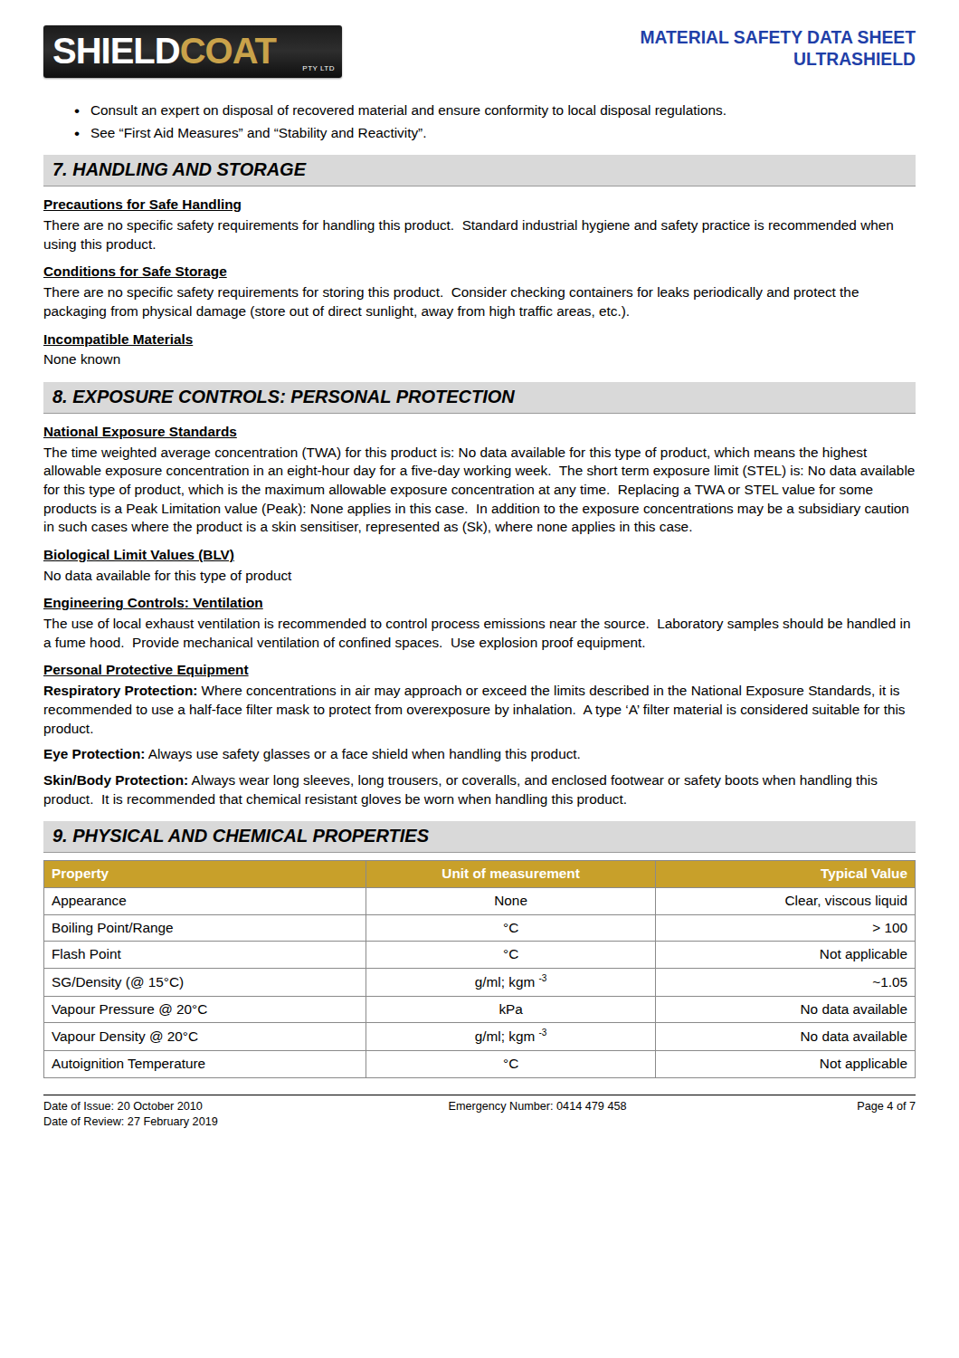SHIELD COAT
PTY LTD
MATERIAL SAFETY DATA SHEET
ULTRASHIELD
Consult an expert on disposal of recovered material and ensure conformity to local disposal regulations.
See “First Aid Measures” and “Stability and Reactivity”.
7. HANDLING AND STORAGE
Precautions for Safe Handling
There are no specific safety requirements for handling this product. Standard industrial hygiene and safety practice is recommended when using this product.
Conditions for Safe Storage
There are no specific safety requirements for storing this product. Consider checking containers for leaks periodically and protect the packaging from physical damage (store out of direct sunlight, away from high traffic areas, etc.).
Incompatible Materials
None known
8. EXPOSURE CONTROLS: PERSONAL PROTECTION
National Exposure Standards
The time weighted average concentration (TWA) for this product is: No data available for this type of product, which means the highest allowable exposure concentration in an eight-hour day for a five-day working week. The short term exposure limit (STEL) is: No data available for this type of product, which is the maximum allowable exposure concentration at any time. Replacing a TWA or STEL value for some products is a Peak Limitation value (Peak): None applies in this case. In addition to the exposure concentrations may be a subsidiary caution in such cases where the product is a skin sensitiser, represented as (Sk), where none applies in this case.
Biological Limit Values (BLV)
No data available for this type of product
Engineering Controls: Ventilation
The use of local exhaust ventilation is recommended to control process emissions near the source. Laboratory samples should be handled in a fume hood. Provide mechanical ventilation of confined spaces. Use explosion proof equipment.
Personal Protective Equipment
Respiratory Protection: Where concentrations in air may approach or exceed the limits described in the National Exposure Standards, it is recommended to use a half-face filter mask to protect from overexposure by inhalation. A type ‘A’ filter material is considered suitable for this product.
Eye Protection: Always use safety glasses or a face shield when handling this product.
Skin/Body Protection: Always wear long sleeves, long trousers, or coveralls, and enclosed footwear or safety boots when handling this product. It is recommended that chemical resistant gloves be worn when handling this product.
9. PHYSICAL AND CHEMICAL PROPERTIES
| Property | Unit of measurement | Typical Value |
| --- | --- | --- |
| Appearance | None | Clear, viscous liquid |
| Boiling Point/Range | °C | > 100 |
| Flash Point | °C | Not applicable |
| SG/Density (@ 15°C) | g/ml; kgm -3 | ~1.05 |
| Vapour Pressure @ 20°C | kPa | No data available |
| Vapour Density @ 20°C | g/ml; kgm -3 | No data available |
| Autoignition Temperature | °C | Not applicable |
Date of Issue: 20 October 2010 Date of Review: 27 February 2019
Emergency Number: 0414 479 458
Page 4 of 7